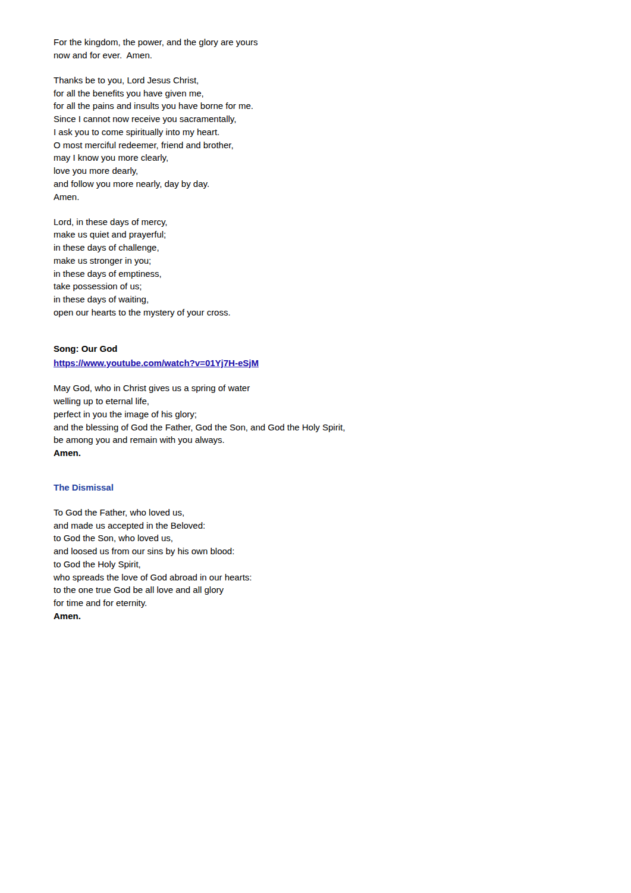For the kingdom, the power, and the glory are yours
now and for ever. Amen.
Thanks be to you, Lord Jesus Christ,
for all the benefits you have given me,
for all the pains and insults you have borne for me.
Since I cannot now receive you sacramentally,
I ask you to come spiritually into my heart.
O most merciful redeemer, friend and brother,
may I know you more clearly,
love you more dearly,
and follow you more nearly, day by day.
Amen.
Lord, in these days of mercy,
make us quiet and prayerful;
in these days of challenge,
make us stronger in you;
in these days of emptiness,
take possession of us;
in these days of waiting,
open our hearts to the mystery of your cross.
Song: Our God
https://www.youtube.com/watch?v=01Yj7H-eSjM
May God, who in Christ gives us a spring of water
welling up to eternal life,
perfect in you the image of his glory;
and the blessing of God the Father, God the Son, and God the Holy Spirit,
be among you and remain with you always.
Amen.
The Dismissal
To God the Father, who loved us,
and made us accepted in the Beloved:
to God the Son, who loved us,
and loosed us from our sins by his own blood:
to God the Holy Spirit,
who spreads the love of God abroad in our hearts:
to the one true God be all love and all glory
for time and for eternity.
Amen.